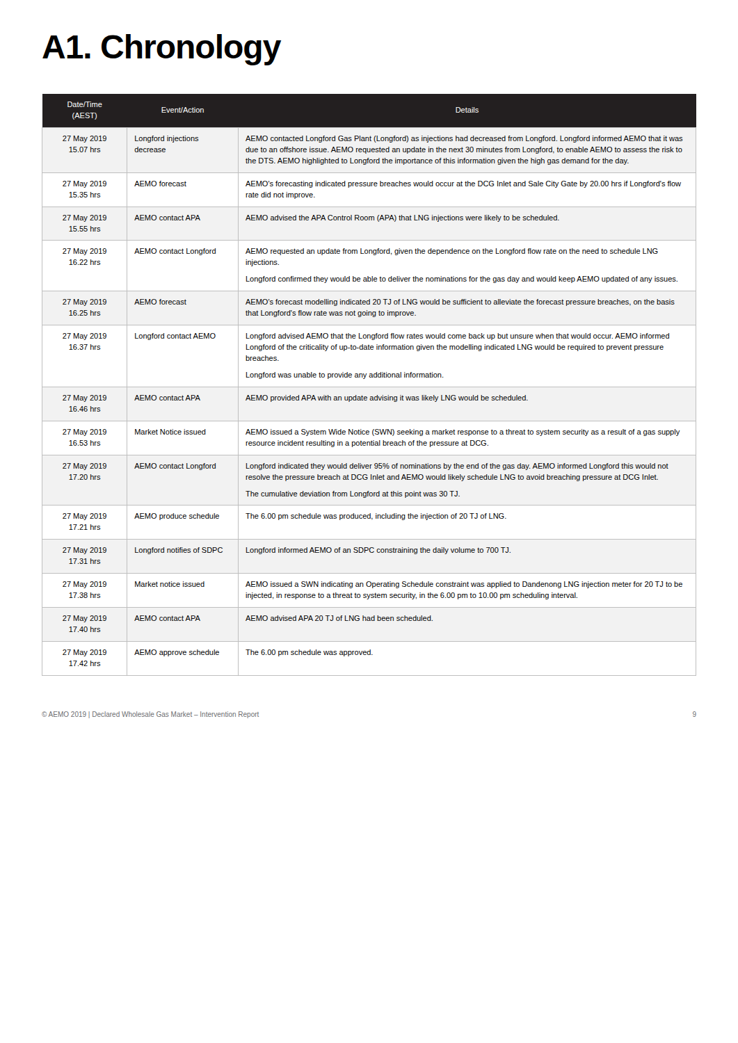A1. Chronology
| Date/Time (AEST) | Event/Action | Details |
| --- | --- | --- |
| 27 May 2019 15.07 hrs | Longford injections decrease | AEMO contacted Longford Gas Plant (Longford) as injections had decreased from Longford. Longford informed AEMO that it was due to an offshore issue. AEMO requested an update in the next 30 minutes from Longford, to enable AEMO to assess the risk to the DTS. AEMO highlighted to Longford the importance of this information given the high gas demand for the day. |
| 27 May 2019 15.35 hrs | AEMO forecast | AEMO's forecasting indicated pressure breaches would occur at the DCG Inlet and Sale City Gate by 20.00 hrs if Longford's flow rate did not improve. |
| 27 May 2019 15.55 hrs | AEMO contact APA | AEMO advised the APA Control Room (APA) that LNG injections were likely to be scheduled. |
| 27 May 2019 16.22 hrs | AEMO contact Longford | AEMO requested an update from Longford, given the dependence on the Longford flow rate on the need to schedule LNG injections. Longford confirmed they would be able to deliver the nominations for the gas day and would keep AEMO updated of any issues. |
| 27 May 2019 16.25 hrs | AEMO forecast | AEMO's forecast modelling indicated 20 TJ of LNG would be sufficient to alleviate the forecast pressure breaches, on the basis that Longford's flow rate was not going to improve. |
| 27 May 2019 16.37 hrs | Longford contact AEMO | Longford advised AEMO that the Longford flow rates would come back up but unsure when that would occur. AEMO informed Longford of the criticality of up-to-date information given the modelling indicated LNG would be required to prevent pressure breaches. Longford was unable to provide any additional information. |
| 27 May 2019 16.46 hrs | AEMO contact APA | AEMO provided APA with an update advising it was likely LNG would be scheduled. |
| 27 May 2019 16.53 hrs | Market Notice issued | AEMO issued a System Wide Notice (SWN) seeking a market response to a threat to system security as a result of a gas supply resource incident resulting in a potential breach of the pressure at DCG. |
| 27 May 2019 17.20 hrs | AEMO contact Longford | Longford indicated they would deliver 95% of nominations by the end of the gas day. AEMO informed Longford this would not resolve the pressure breach at DCG Inlet and AEMO would likely schedule LNG to avoid breaching pressure at DCG Inlet. The cumulative deviation from Longford at this point was 30 TJ. |
| 27 May 2019 17.21 hrs | AEMO produce schedule | The 6.00 pm schedule was produced, including the injection of 20 TJ of LNG. |
| 27 May 2019 17.31 hrs | Longford notifies of SDPC | Longford informed AEMO of an SDPC constraining the daily volume to 700 TJ. |
| 27 May 2019 17.38 hrs | Market notice issued | AEMO issued a SWN indicating an Operating Schedule constraint was applied to Dandenong LNG injection meter for 20 TJ to be injected, in response to a threat to system security, in the 6.00 pm to 10.00 pm scheduling interval. |
| 27 May 2019 17.40 hrs | AEMO contact APA | AEMO advised APA 20 TJ of LNG had been scheduled. |
| 27 May 2019 17.42 hrs | AEMO approve schedule | The 6.00 pm schedule was approved. |
© AEMO 2019 | Declared Wholesale Gas Market – Intervention Report 9